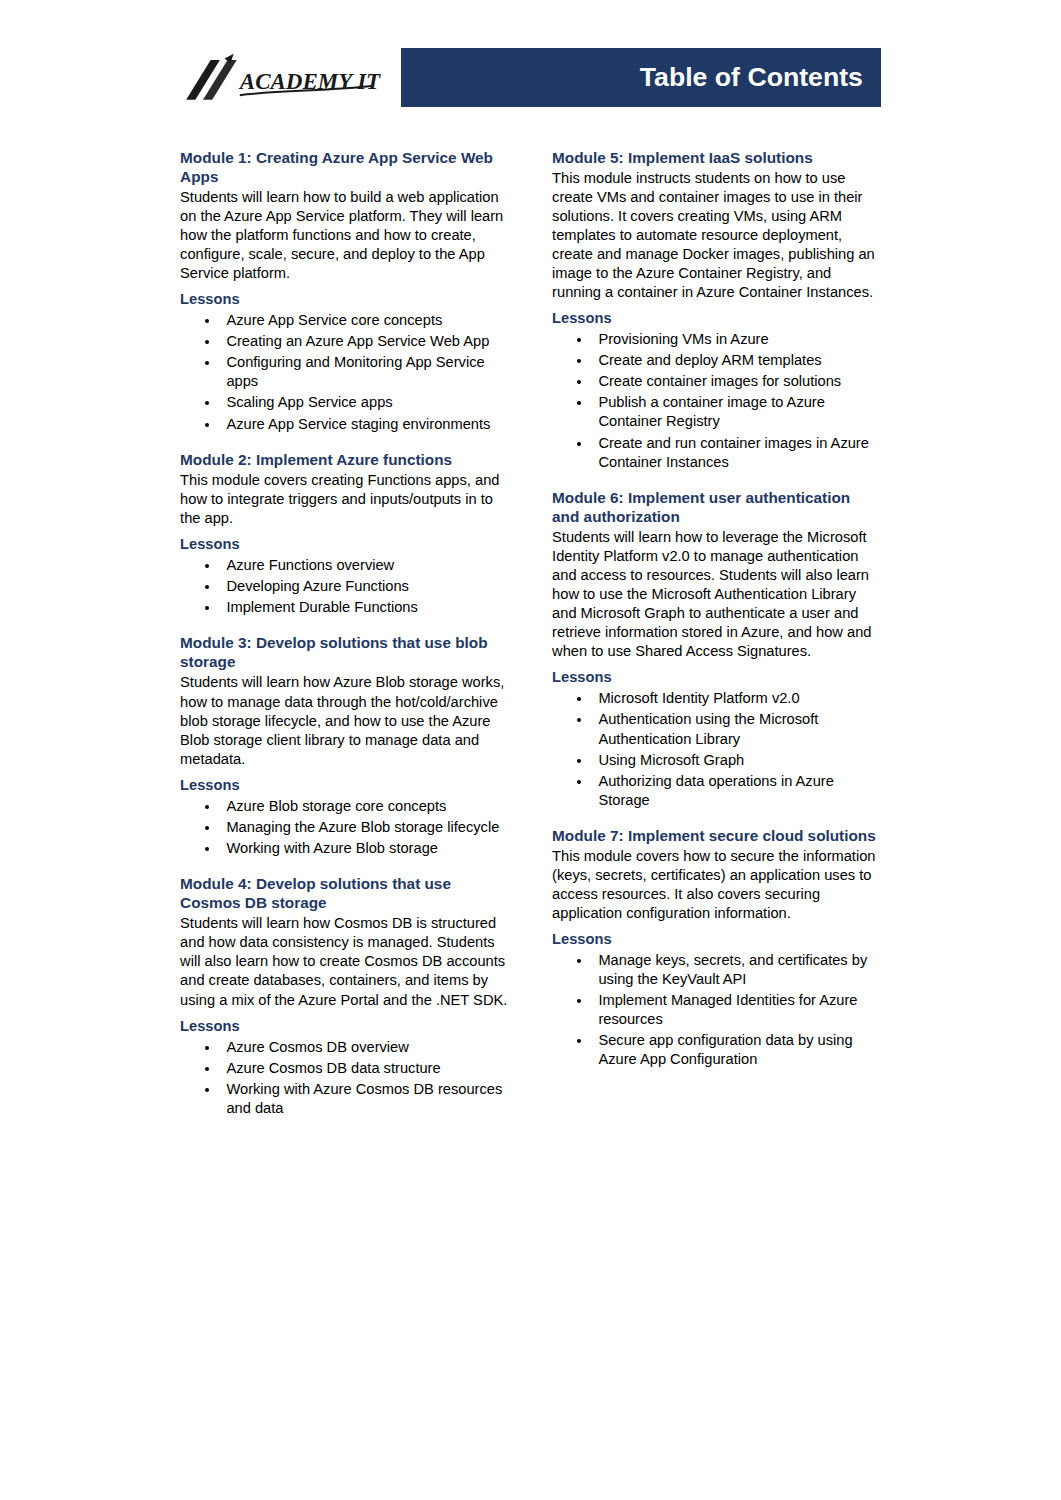ACADEMY IT
Table of Contents
Module 1: Creating Azure App Service Web Apps
Students will learn how to build a web application on the Azure App Service platform. They will learn how the platform functions and how to create, configure, scale, secure, and deploy to the App Service platform.
Lessons
Azure App Service core concepts
Creating an Azure App Service Web App
Configuring and Monitoring App Service apps
Scaling App Service apps
Azure App Service staging environments
Module 2: Implement Azure functions
This module covers creating Functions apps, and how to integrate triggers and inputs/outputs in to the app.
Lessons
Azure Functions overview
Developing Azure Functions
Implement Durable Functions
Module 3: Develop solutions that use blob storage
Students will learn how Azure Blob storage works, how to manage data through the hot/cold/archive blob storage lifecycle, and how to use the Azure Blob storage client library to manage data and metadata.
Lessons
Azure Blob storage core concepts
Managing the Azure Blob storage lifecycle
Working with Azure Blob storage
Module 4: Develop solutions that use Cosmos DB storage
Students will learn how Cosmos DB is structured and how data consistency is managed. Students will also learn how to create Cosmos DB accounts and create databases, containers, and items by using a mix of the Azure Portal and the .NET SDK.
Lessons
Azure Cosmos DB overview
Azure Cosmos DB data structure
Working with Azure Cosmos DB resources and data
Module 5: Implement IaaS solutions
This module instructs students on how to use create VMs and container images to use in their solutions. It covers creating VMs, using ARM templates to automate resource deployment, create and manage Docker images, publishing an image to the Azure Container Registry, and running a container in Azure Container Instances.
Lessons
Provisioning VMs in Azure
Create and deploy ARM templates
Create container images for solutions
Publish a container image to Azure Container Registry
Create and run container images in Azure Container Instances
Module 6: Implement user authentication and authorization
Students will learn how to leverage the Microsoft Identity Platform v2.0 to manage authentication and access to resources. Students will also learn how to use the Microsoft Authentication Library and Microsoft Graph to authenticate a user and retrieve information stored in Azure, and how and when to use Shared Access Signatures.
Lessons
Microsoft Identity Platform v2.0
Authentication using the Microsoft Authentication Library
Using Microsoft Graph
Authorizing data operations in Azure Storage
Module 7: Implement secure cloud solutions
This module covers how to secure the information (keys, secrets, certificates) an application uses to access resources. It also covers securing application configuration information.
Lessons
Manage keys, secrets, and certificates by using the KeyVault API
Implement Managed Identities for Azure resources
Secure app configuration data by using Azure App Configuration